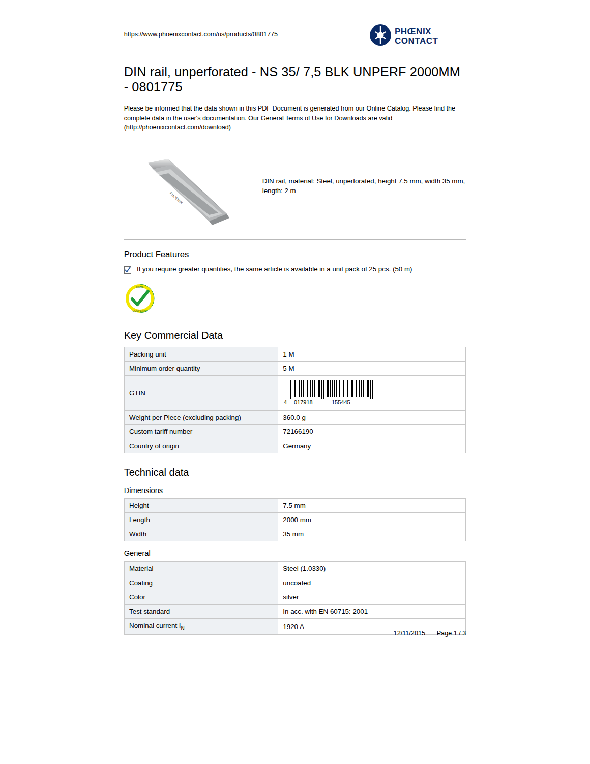https://www.phoenixcontact.com/us/products/0801775
PHŒNIX CONTACT
DIN rail, unperforated - NS 35/ 7,5 BLK UNPERF 2000MM - 0801775
Please be informed that the data shown in this PDF Document is generated from our Online Catalog. Please find the complete data in the user's documentation. Our General Terms of Use for Downloads are valid (http://phoenixcontact.com/download)
PHOENIX
DIN rail, material: Steel, unperforated, height 7.5 mm, width 35 mm, length: 2 m
Product Features
If you require greater quantities, the same article is available in a unit pack of 25 pcs. (50 m)
ROHS COMPLIANT
Key Commercial Data
| Packing unit | 1 M |
| Minimum order quantity | 5 M |
| GTIN | 4 017918 155445 |
| Weight per Piece (excluding packing) | 360.0 g |
| Custom tariff number | 72166190 |
| Country of origin | Germany |
Technical data
Dimensions
| Height | 7.5 mm |
| Length | 2000 mm |
| Width | 35 mm |
General
| Material | Steel (1.0330) |
| Coating | uncoated |
| Color | silver |
| Test standard | In acc. with EN 60715: 2001 |
| Nominal current I N | 1920 A |
12/11/2015 Page 1 / 3